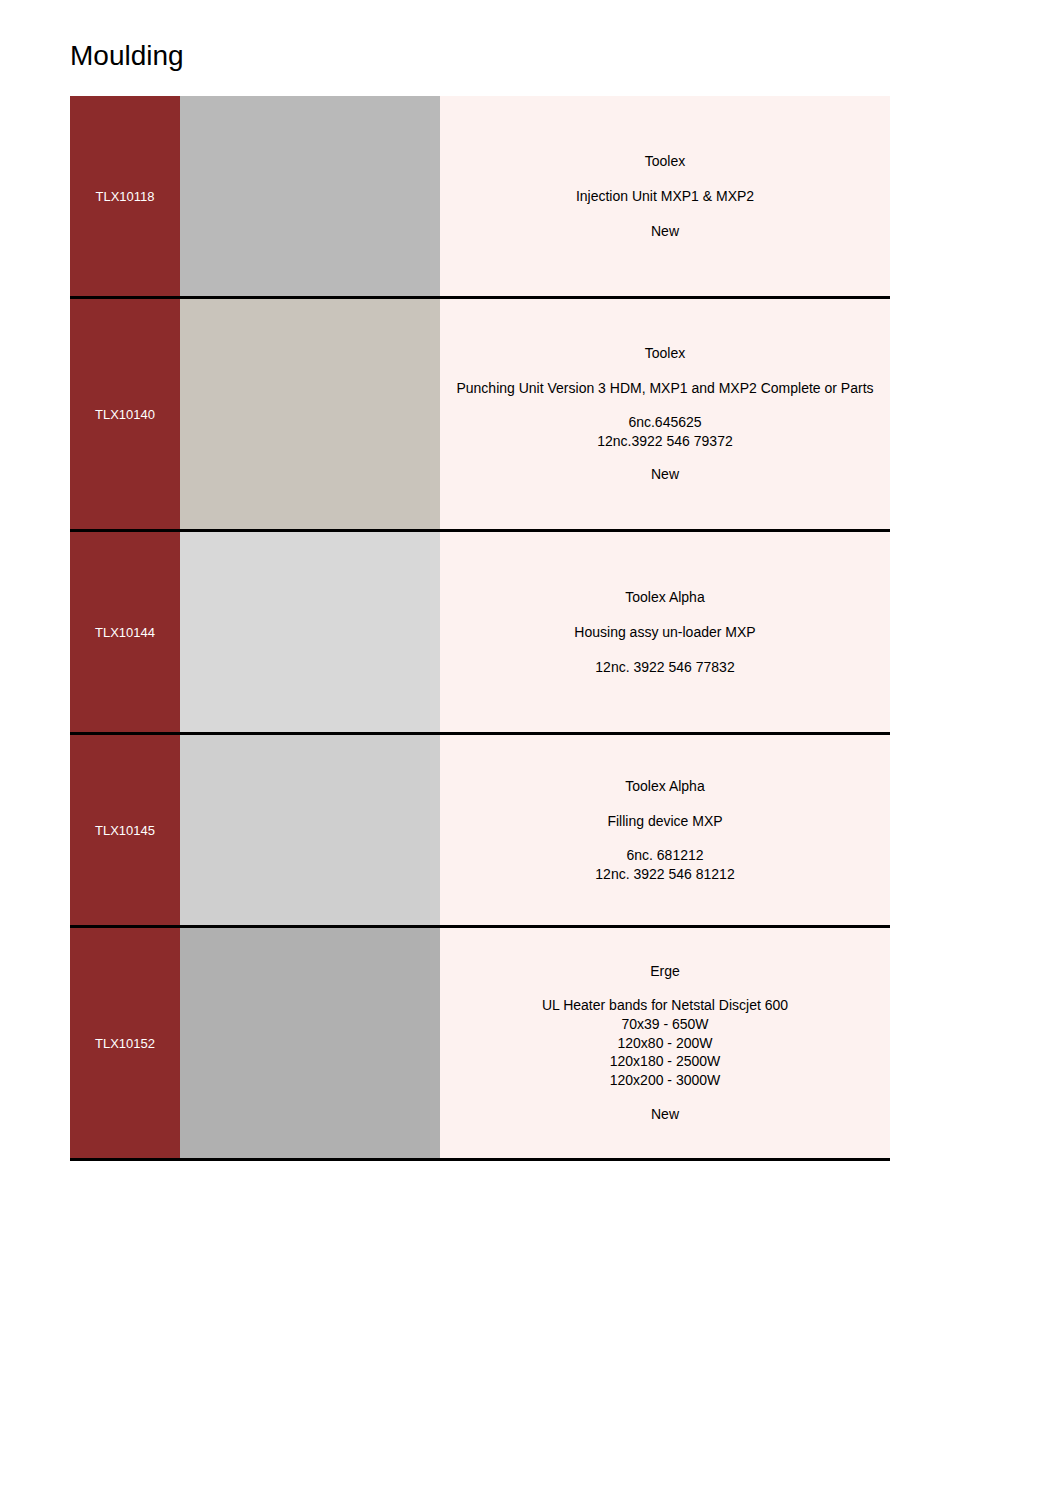Moulding
| TLX10118 | | Toolex Injection Unit MXP1 & MXP2 New |
| TLX10140 | | Toolex Punching Unit Version 3 HDM, MXP1 and MXP2 Complete or Parts 6nc.645625 12nc.3922 546 79372 New |
| TLX10144 | | Toolex Alpha Housing assy un-loader MXP 12nc. 3922 546 77832 |
| TLX10145 | | Toolex Alpha Filling device MXP 6nc. 681212 12nc. 3922 546 81212 |
| TLX10152 | | Erge UL Heater bands for Netstal Discjet 600 70x39 - 650W 120x80 - 200W 120x180 - 2500W 120x200 - 3000W New |